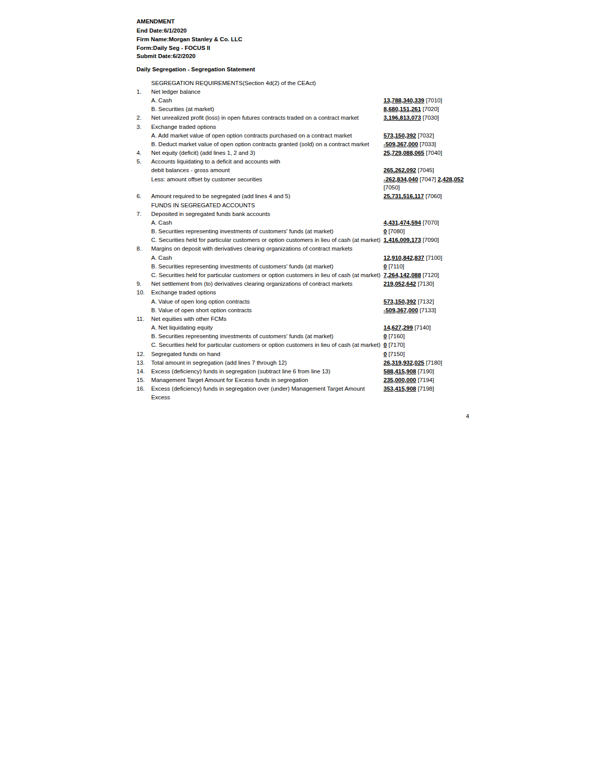AMENDMENT
End Date:6/1/2020
Firm Name:Morgan Stanley & Co. LLC
Form:Daily Seg - FOCUS II
Submit Date:6/2/2020
Daily Segregation - Segregation Statement
| | SEGREGATION REQUIREMENTS(Section 4d(2) of the CEAct) | |
| 1. | Net ledger balance | |
| | A. Cash | 13,788,340,339 [7010] |
| | B. Securities (at market) | 8,680,151,261 [7020] |
| 2. | Net unrealized profit (loss) in open futures contracts traded on a contract market | 3,196,813,073 [7030] |
| 3. | Exchange traded options | |
| | A. Add market value of open option contracts purchased on a contract market | 573,150,392 [7032] |
| | B. Deduct market value of open option contracts granted (sold) on a contract market | -509,367,000 [7033] |
| 4. | Net equity (deficit) (add lines 1, 2 and 3) | 25,729,088,065 [7040] |
| 5. | Accounts liquidating to a deficit and accounts with | |
| | debit balances - gross amount | 265,262,092 [7045] |
| | Less: amount offset by customer securities | -262,834,040 [7047] 2,428,052 [7050] |
| 6. | Amount required to be segregated (add lines 4 and 5) | 25,731,516,117 [7060] |
| | FUNDS IN SEGREGATED ACCOUNTS | |
| 7. | Deposited in segregated funds bank accounts | |
| | A. Cash | 4,431,474,594 [7070] |
| | B. Securities representing investments of customers' funds (at market) | 0 [7080] |
| | C. Securities held for particular customers or option customers in lieu of cash (at market) | 1,416,009,173 [7090] |
| 8. | Margins on deposit with derivatives clearing organizations of contract markets | |
| | A. Cash | 12,910,842,837 [7100] |
| | B. Securities representing investments of customers' funds (at market) | 0 [7110] |
| | C. Securities held for particular customers or option customers in lieu of cash (at market) | 7,264,142,088 [7120] |
| 9. | Net settlement from (to) derivatives clearing organizations of contract markets | 219,052,642 [7130] |
| 10. | Exchange traded options | |
| | A. Value of open long option contracts | 573,150,392 [7132] |
| | B. Value of open short option contracts | -509,367,000 [7133] |
| 11. | Net equities with other FCMs | |
| | A. Net liquidating equity | 14,627,299 [7140] |
| | B. Securities representing investments of customers' funds (at market) | 0 [7160] |
| | C. Securities held for particular customers or option customers in lieu of cash (at market) | 0 [7170] |
| 12. | Segregated funds on hand | 0 [7150] |
| 13. | Total amount in segregation (add lines 7 through 12) | 26,319,932,025 [7180] |
| 14. | Excess (deficiency) funds in segregation (subtract line 6 from line 13) | 588,415,908 [7190] |
| 15. | Management Target Amount for Excess funds in segregation | 235,000,000 [7194] |
| 16. | Excess (deficiency) funds in segregation over (under) Management Target Amount Excess | 353,415,908 [7198] |
4